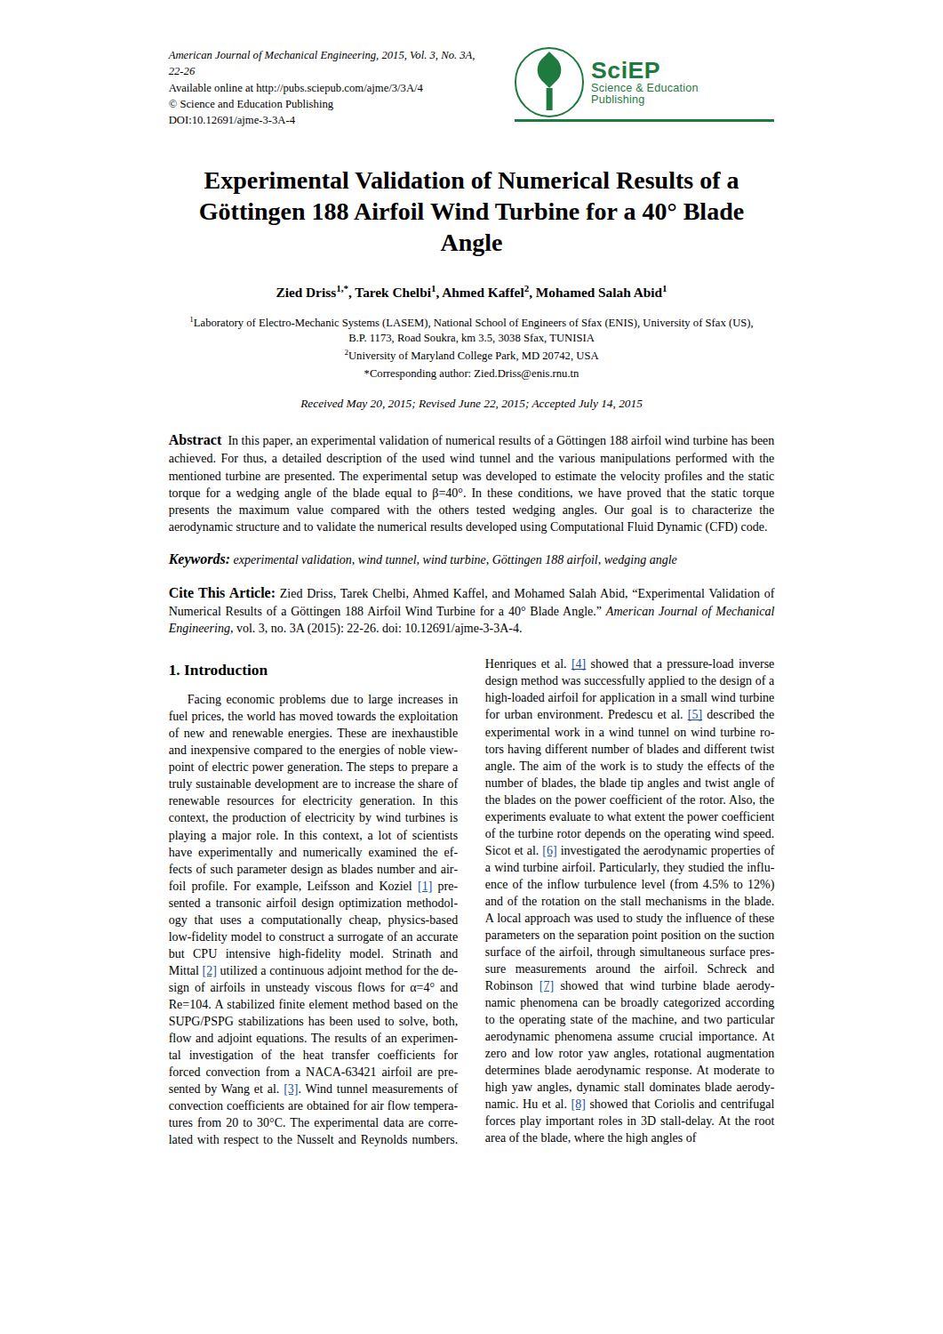American Journal of Mechanical Engineering, 2015, Vol. 3, No. 3A, 22-26
Available online at http://pubs.sciepub.com/ajme/3/3A/4
© Science and Education Publishing
DOI:10.12691/ajme-3-3A-4
SciEP
Science & Education
Publishing
Experimental Validation of Numerical Results of a Göttingen 188 Airfoil Wind Turbine for a 40° Blade Angle
Zied Driss1,*, Tarek Chelbi1, Ahmed Kaffel2, Mohamed Salah Abid1
1Laboratory of Electro-Mechanic Systems (LASEM), National School of Engineers of Sfax (ENIS), University of Sfax (US), B.P. 1173, Road Soukra, km 3.5, 3038 Sfax, TUNISIA
2University of Maryland College Park, MD 20742, USA
*Corresponding author: Zied.Driss@enis.rnu.tn
Received May 20, 2015; Revised June 22, 2015; Accepted July 14, 2015
Abstract In this paper, an experimental validation of numerical results of a Göttingen 188 airfoil wind turbine has been achieved. For thus, a detailed description of the used wind tunnel and the various manipulations performed with the mentioned turbine are presented. The experimental setup was developed to estimate the velocity profiles and the static torque for a wedging angle of the blade equal to β=40°. In these conditions, we have proved that the static torque presents the maximum value compared with the others tested wedging angles. Our goal is to characterize the aerodynamic structure and to validate the numerical results developed using Computational Fluid Dynamic (CFD) code.
Keywords: experimental validation, wind tunnel, wind turbine, Göttingen 188 airfoil, wedging angle
Cite This Article: Zied Driss, Tarek Chelbi, Ahmed Kaffel, and Mohamed Salah Abid, “Experimental Validation of Numerical Results of a Göttingen 188 Airfoil Wind Turbine for a 40° Blade Angle.” American Journal of Mechanical Engineering, vol. 3, no. 3A (2015): 22-26. doi: 10.12691/ajme-3-3A-4.
1. Introduction
Facing economic problems due to large increases in fuel prices, the world has moved towards the exploitation of new and renewable energies. These are inexhaustible and inexpensive compared to the energies of noble viewpoint of electric power generation. The steps to prepare a truly sustainable development are to increase the share of renewable resources for electricity generation. In this context, the production of electricity by wind turbines is playing a major role. In this context, a lot of scientists have experimentally and numerically examined the effects of such parameter design as blades number and airfoil profile. For example, Leifsson and Koziel [1] presented a transonic airfoil design optimization methodology that uses a computationally cheap, physics-based low-fidelity model to construct a surrogate of an accurate but CPU intensive high-fidelity model. Strinath and Mittal [2] utilized a continuous adjoint method for the design of airfoils in unsteady viscous flows for α=4° and Re=104. A stabilized finite element method based on the SUPG/PSPG stabilizations has been used to solve, both, flow and adjoint equations. The results of an experimental investigation of the heat transfer coefficients for forced convection from a NACA-63421 airfoil are presented by Wang et al. [3]. Wind tunnel measurements of convection coefficients are obtained for air flow temperatures from 20 to 30°C. The experimental data are correlated with respect to the Nusselt and Reynolds numbers. Henriques et al. [4] showed that a pressure-load inverse design method was successfully applied to the design of a high-loaded airfoil for application in a small wind turbine for urban environment. Predescu et al. [5] described the experimental work in a wind tunnel on wind turbine rotors having different number of blades and different twist angle. The aim of the work is to study the effects of the number of blades, the blade tip angles and twist angle of the blades on the power coefficient of the rotor. Also, the experiments evaluate to what extent the power coefficient of the turbine rotor depends on the operating wind speed. Sicot et al. [6] investigated the aerodynamic properties of a wind turbine airfoil. Particularly, they studied the influence of the inflow turbulence level (from 4.5% to 12%) and of the rotation on the stall mechanisms in the blade. A local approach was used to study the influence of these parameters on the separation point position on the suction surface of the airfoil, through simultaneous surface pressure measurements around the airfoil. Schreck and Robinson [7] showed that wind turbine blade aerodynamic phenomena can be broadly categorized according to the operating state of the machine, and two particular aerodynamic phenomena assume crucial importance. At zero and low rotor yaw angles, rotational augmentation determines blade aerodynamic response. At moderate to high yaw angles, dynamic stall dominates blade aerodynamic. Hu et al. [8] showed that Coriolis and centrifugal forces play important roles in 3D stall-delay. At the root area of the blade, where the high angles of